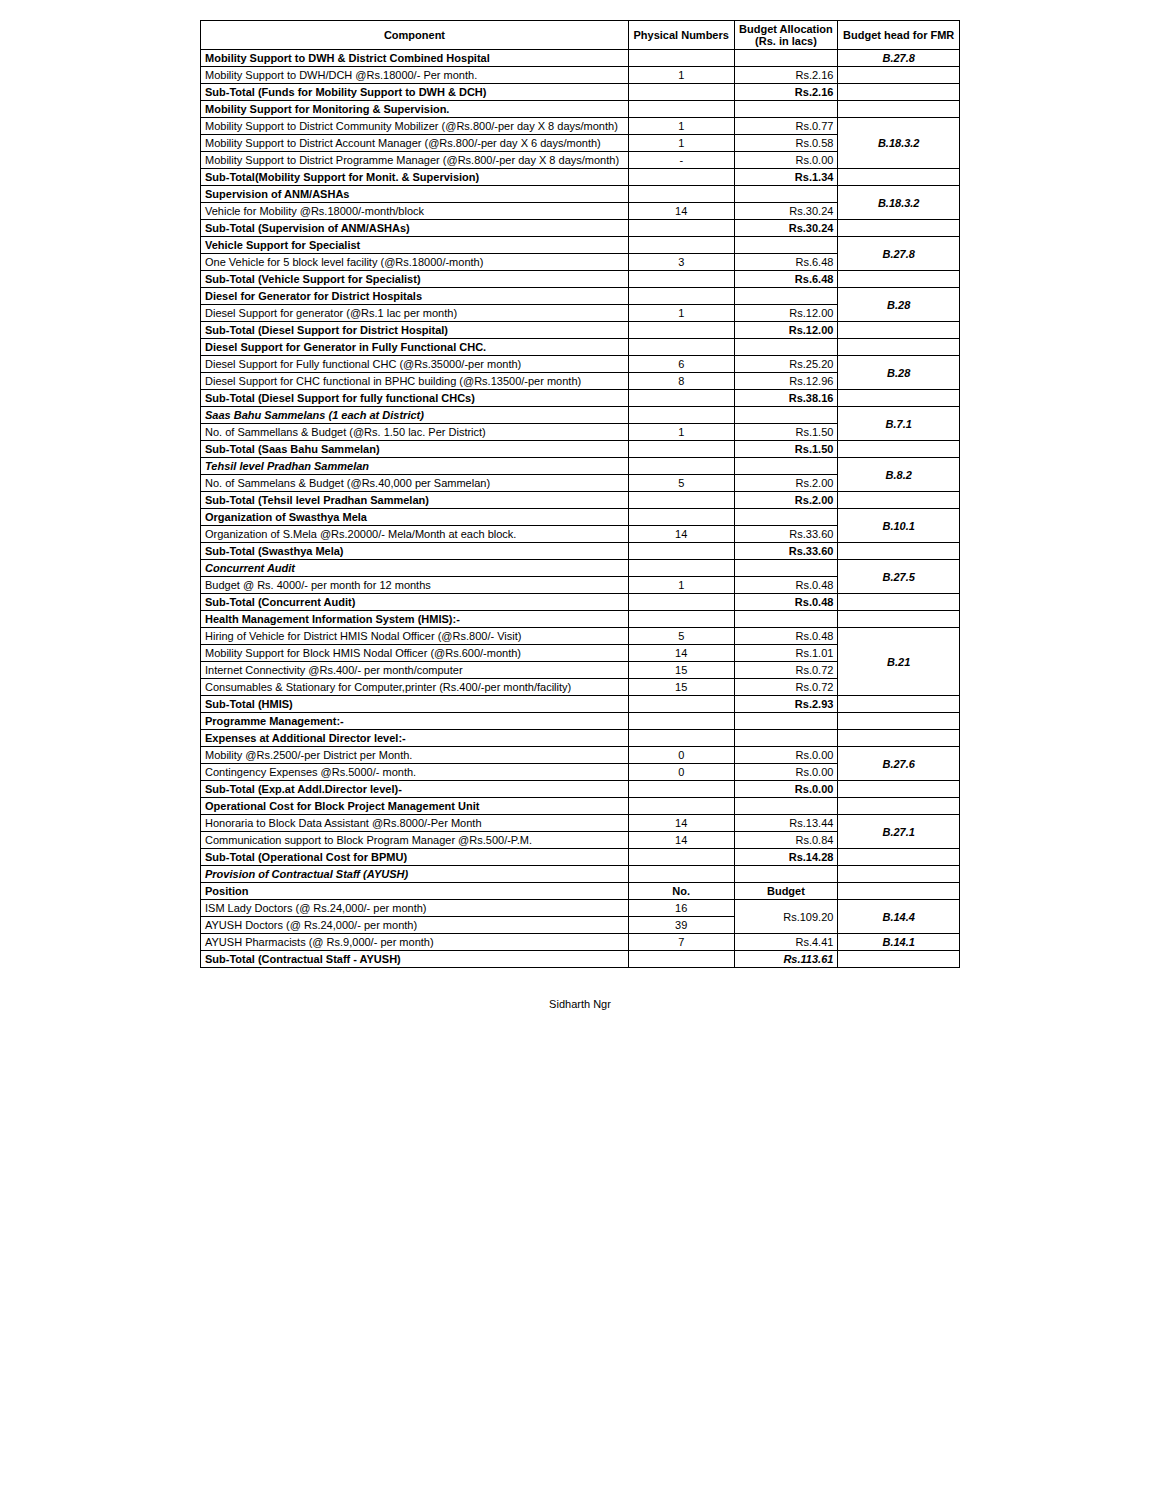| Component | Physical Numbers | Budget Allocation (Rs. in lacs) | Budget head for FMR |
| --- | --- | --- | --- |
| Mobility Support to DWH & District Combined Hospital | | | B.27.8 |
| Mobility Support to DWH/DCH @Rs.18000/- Per month. | 1 | Rs.2.16 | |
| Sub-Total (Funds for Mobility Support to DWH & DCH) | | Rs.2.16 | |
| Mobility Support for Monitoring & Supervision. | | | |
| Mobility Support to District Community Mobilizer (@Rs.800/-per day X 8 days/month) | 1 | Rs.0.77 | B.18.3.2 |
| Mobility Support to District Account Manager (@Rs.800/-per day X 6 days/month) | 1 | Rs.0.58 |
| Mobility Support to District Programme Manager (@Rs.800/-per day X 8 days/month) | - | Rs.0.00 |
| Sub-Total(Mobility Support for Monit. & Supervision) | | Rs.1.34 | |
| Supervision of ANM/ASHAs | | | B.18.3.2 |
| Vehicle for Mobility @Rs.18000/-month/block | 14 | Rs.30.24 |
| Sub-Total (Supervision of ANM/ASHAs) | | Rs.30.24 | |
| Vehicle Support for Specialist | | | B.27.8 |
| One Vehicle for 5 block level facility (@Rs.18000/-month) | 3 | Rs.6.48 |
| Sub-Total (Vehicle Support for Specialist) | | Rs.6.48 | |
| Diesel for Generator for District Hospitals | | | B.28 |
| Diesel Support for generator (@Rs.1 lac per month) | 1 | Rs.12.00 |
| Sub-Total (Diesel Support for District Hospital) | | Rs.12.00 | |
| Diesel Support for Generator in Fully Functional CHC. | | | |
| Diesel Support for Fully functional CHC (@Rs.35000/-per month) | 6 | Rs.25.20 | B.28 |
| Diesel Support for CHC functional in BPHC building (@Rs.13500/-per month) | 8 | Rs.12.96 |
| Sub-Total (Diesel Support for fully functional CHCs) | | Rs.38.16 | |
| Saas Bahu Sammelans (1 each at District) | | | B.7.1 |
| No. of Sammellans & Budget (@Rs. 1.50 lac. Per District) | 1 | Rs.1.50 |
| Sub-Total (Saas Bahu Sammelan) | | Rs.1.50 | |
| Tehsil level Pradhan Sammelan | | | B.8.2 |
| No. of Sammelans & Budget (@Rs.40,000 per Sammelan) | 5 | Rs.2.00 |
| Sub-Total (Tehsil level Pradhan Sammelan) | | Rs.2.00 | |
| Organization of Swasthya Mela | | | B.10.1 |
| Organization of S.Mela @Rs.20000/- Mela/Month at each block. | 14 | Rs.33.60 |
| Sub-Total (Swasthya Mela) | | Rs.33.60 | |
| Concurrent Audit | | | B.27.5 |
| Budget @ Rs. 4000/- per month for 12 months | 1 | Rs.0.48 |
| Sub-Total (Concurrent Audit) | | Rs.0.48 | |
| Health Management Information System (HMIS):- | | | |
| Hiring of Vehicle for District HMIS Nodal Officer (@Rs.800/- Visit) | 5 | Rs.0.48 | B.21 |
| Mobility Support for Block HMIS Nodal Officer (@Rs.600/-month) | 14 | Rs.1.01 |
| Internet Connectivity @Rs.400/- per month/computer | 15 | Rs.0.72 |
| Consumables & Stationary for Computer,printer (Rs.400/-per month/facility) | 15 | Rs.0.72 |
| Sub-Total (HMIS) | | Rs.2.93 | |
| Programme Management:- | | | |
| Expenses at Additional Director level:- | | | |
| Mobility @Rs.2500/-per District per Month. | 0 | Rs.0.00 | B.27.6 |
| Contingency Expenses @Rs.5000/- month. | 0 | Rs.0.00 |
| Sub-Total (Exp.at Addl.Director level)- | | Rs.0.00 | |
| Operational Cost for Block Project Management Unit | | | |
| Honoraria to Block Data Assistant @Rs.8000/-Per Month | 14 | Rs.13.44 | B.27.1 |
| Communication support to Block Program Manager @Rs.500/-P.M. | 14 | Rs.0.84 |
| Sub-Total (Operational Cost for BPMU) | | Rs.14.28 | |
| Provision of Contractual Staff (AYUSH) | | | |
| Position | No. | Budget | |
| ISM Lady Doctors (@ Rs.24,000/- per month) | 16 | Rs.109.20 | B.14.4 |
| AYUSH Doctors (@ Rs.24,000/- per month) | 39 |
| AYUSH Pharmacists (@ Rs.9,000/- per month) | 7 | Rs.4.41 | B.14.1 |
| Sub-Total (Contractual Staff - AYUSH) | | Rs.113.61 | |
Sidharth Ngr